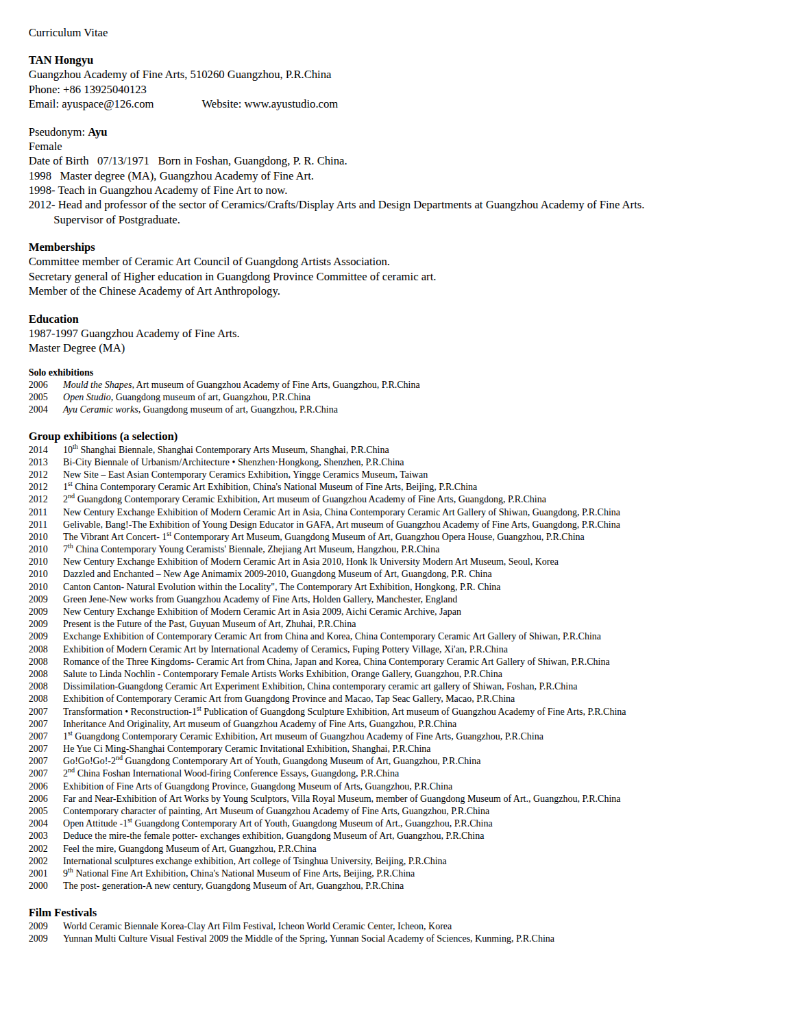Curriculum Vitae
TAN Hongyu
Guangzhou Academy of Fine Arts, 510260 Guangzhou, P.R.China
Phone: +86 13925040123
Email: ayuspace@126.com Website: www.ayustudio.com
Pseudonym: Ayu
Female
Date of Birth 07/13/1971 Born in Foshan, Guangdong, P. R. China.
1998 Master degree (MA), Guangzhou Academy of Fine Art.
1998- Teach in Guangzhou Academy of Fine Art to now.
2012- Head and professor of the sector of Ceramics/Crafts/Display Arts and Design Departments at Guangzhou Academy of Fine Arts.
Supervisor of Postgraduate.
Memberships
Committee member of Ceramic Art Council of Guangdong Artists Association.
Secretary general of Higher education in Guangdong Province Committee of ceramic art.
Member of the Chinese Academy of Art Anthropology.
Education
1987-1997 Guangzhou Academy of Fine Arts.
Master Degree (MA)
Solo exhibitions
2006 Mould the Shapes, Art museum of Guangzhou Academy of Fine Arts, Guangzhou, P.R.China
2005 Open Studio, Guangdong museum of art, Guangzhou, P.R.China
2004 Ayu Ceramic works, Guangdong museum of art, Guangzhou, P.R.China
Group exhibitions (a selection)
201410th Shanghai Biennale, Shanghai Contemporary Arts Museum, Shanghai, P.R.China
2013 Bi-City Biennale of Urbanism/Architecture • Shenzhen·Hongkong, Shenzhen, P.R.China
2012 New Site – East Asian Contemporary Ceramics Exhibition, Yingge Ceramics Museum, Taiwan
20121st China Contemporary Ceramic Art Exhibition, China's National Museum of Fine Arts, Beijing, P.R.China
20122nd Guangdong Contemporary Ceramic Exhibition, Art museum of Guangzhou Academy of Fine Arts, Guangdong, P.R.China
2011 New Century Exchange Exhibition of Modern Ceramic Art in Asia, China Contemporary Ceramic Art Gallery of Shiwan, Guangdong, P.R.China
2011 Gelivable, Bang!-The Exhibition of Young Design Educator in GAFA, Art museum of Guangzhou Academy of Fine Arts, Guangdong, P.R.China
2010 The Vibrant Art Concert- 1st Contemporary Art Museum, Guangdong Museum of Art, Guangzhou Opera House, Guangzhou, P.R.China
20107th China Contemporary Young Ceramists' Biennale, Zhejiang Art Museum, Hangzhou, P.R.China
2010 New Century Exchange Exhibition of Modern Ceramic Art in Asia 2010, Honk lk University Modern Art Museum, Seoul, Korea
2010 Dazzled and Enchanted – New Age Animamix 2009-2010, Guangdong Museum of Art, Guangdong, P.R. China
2010 Canton Canton- Natural Evolution within the Locality", The Contemporary Art Exhibition, Hongkong, P.R. China
2009 Green Jene-New works from Guangzhou Academy of Fine Arts, Holden Gallery, Manchester, England
2009 New Century Exchange Exhibition of Modern Ceramic Art in Asia 2009, Aichi Ceramic Archive, Japan
2009 Present is the Future of the Past, Guyuan Museum of Art, Zhuhai, P.R.China
2009 Exchange Exhibition of Contemporary Ceramic Art from China and Korea, China Contemporary Ceramic Art Gallery of Shiwan, P.R.China
2008 Exhibition of Modern Ceramic Art by International Academy of Ceramics, Fuping Pottery Village, Xi'an, P.R.China
2008 Romance of the Three Kingdoms- Ceramic Art from China, Japan and Korea, China Contemporary Ceramic Art Gallery of Shiwan, P.R.China
2008 Salute to Linda Nochlin - Contemporary Female Artists Works Exhibition, Orange Gallery, Guangzhou, P.R.China
2008 Dissimilation-Guangdong Ceramic Art Experiment Exhibition, China contemporary ceramic art gallery of Shiwan, Foshan, P.R.China
2008 Exhibition of Contemporary Ceramic Art from Guangdong Province and Macao, Tap Seac Gallery, Macao, P.R.China
2007 Transformation • Reconstruction-1st Publication of Guangdong Sculpture Exhibition, Art museum of Guangzhou Academy of Fine Arts, P.R.China
2007 Inheritance And Originality, Art museum of Guangzhou Academy of Fine Arts, Guangzhou, P.R.China
20071st Guangdong Contemporary Ceramic Exhibition, Art museum of Guangzhou Academy of Fine Arts, Guangzhou, P.R.China
2007 He Yue Ci Ming-Shanghai Contemporary Ceramic Invitational Exhibition, Shanghai, P.R.China
2007 Go!Go!Go!-2nd Guangdong Contemporary Art of Youth, Guangdong Museum of Art, Guangzhou, P.R.China
20072nd China Foshan International Wood-firing Conference Essays, Guangdong, P.R.China
2006 Exhibition of Fine Arts of Guangdong Province, Guangdong Museum of Arts, Guangzhou, P.R.China
2006 Far and Near-Exhibition of Art Works by Young Sculptors, Villa Royal Museum, member of Guangdong Museum of Art., Guangzhou, P.R.China
2005 Contemporary character of painting, Art Museum of Guangzhou Academy of Fine Arts, Guangzhou, P.R.China
2004 Open Attitude -1st Guangdong Contemporary Art of Youth, Guangdong Museum of Art., Guangzhou, P.R.China
2003 Deduce the mire-the female potter- exchanges exhibition, Guangdong Museum of Art, Guangzhou, P.R.China
2002 Feel the mire, Guangdong Museum of Art, Guangzhou, P.R.China
2002 International sculptures exchange exhibition, Art college of Tsinghua University, Beijing, P.R.China
20019th National Fine Art Exhibition, China's National Museum of Fine Arts, Beijing, P.R.China
2000 The post- generation-A new century, Guangdong Museum of Art, Guangzhou, P.R.China
Film Festivals
2009 World Ceramic Biennale Korea-Clay Art Film Festival, Icheon World Ceramic Center, Icheon, Korea
2009 Yunnan Multi Culture Visual Festival 2009 the Middle of the Spring, Yunnan Social Academy of Sciences, Kunming, P.R.China